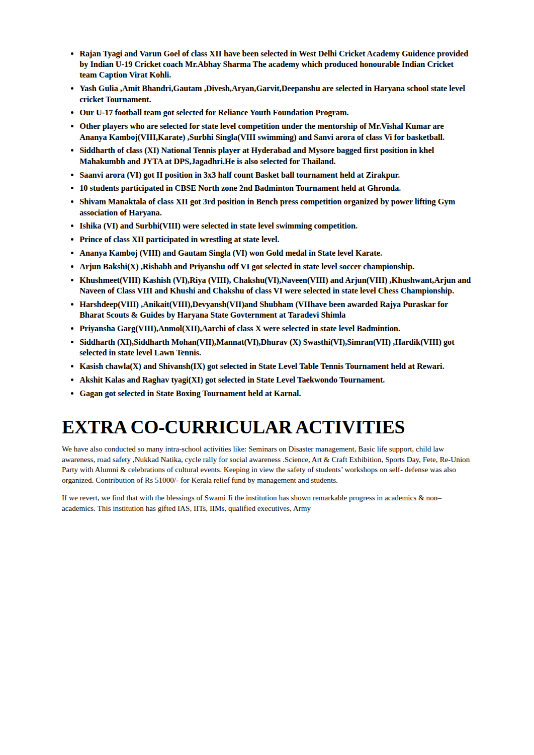Rajan Tyagi and Varun Goel of class XII have been selected in West Delhi Cricket Academy Guidence provided by Indian U-19 Cricket coach Mr.Abhay Sharma The academy which produced honourable Indian Cricket team Caption Virat Kohli.
Yash Gulia ,Amit Bhandri,Gautam ,Divesh,Aryan,Garvit,Deepanshu are selected in Haryana school state level cricket Tournament.
Our U-17 football team got selected for Reliance Youth Foundation Program.
Other players who are selected for state level competition under the mentorship of Mr.Vishal Kumar are Ananya Kamboj(VIII,Karate) ,Surbhi Singla(VIII swimming) and Sanvi arora of class Vi for basketball.
Siddharth of class (XI) National Tennis player at Hyderabad and Mysore bagged first position in khel Mahakumbh and JYTA at DPS,Jagadhri.He is also selected for Thailand.
Saanvi arora (VI) got II position in 3x3 half count Basket ball tournament held at Zirakpur.
10 students participated in CBSE North zone 2nd Badminton Tournament held at Ghronda.
Shivam Manaktala of class XII got 3rd position in Bench press competition organized by power lifting Gym association of Haryana.
Ishika (VI) and Surbhi(VIII) were selected in state level swimming competition.
Prince of class XII participated in wrestling at state level.
Ananya Kamboj (VIII) and Gautam Singla (VI) won Gold medal in State level Karate.
Arjun Bakshi(X) ,Rishabh and Priyanshu odf VI got selected in state level soccer championship.
Khushmeet(VIII) Kashish (VI),Riya (VIII), Chakshu(VI),Naveen(VIII) and Arjun(VIII) ,Khushwant,Arjun and Naveen of Class VIII and Khushi and Chakshu of class VI were selected in state level Chess Championship.
Harshdeep(VIII) ,Anikait(VIII),Devyansh(VII)and Shubham (VIIhave been awarded Rajya Puraskar for Bharat Scouts & Guides by Haryana State Govternment at Taradevi Shimla
Priyansha Garg(VIII),Anmol(XII),Aarchi of class X were selected in state level Badmintion.
Siddharth (XI),Siddharth Mohan(VII),Mannat(VI),Dhurav (X) Swasthi(VI),Simran(VII) ,Hardik(VIII) got selected in state level Lawn Tennis.
Kasish chawla(X) and Shivansh(IX) got selected in State Level Table Tennis Tournament held at Rewari.
Akshit Kalas and Raghav tyagi(XI) got selected in State Level Taekwondo Tournament.
Gagan got selected in State Boxing Tournament held at Karnal.
EXTRA CO-CURRICULAR ACTIVITIES
We have also conducted so many intra-school activities like: Seminars on Disaster management, Basic life support, child law awareness, road safety ,Nukkad Natika, cycle rally for social awareness .Science, Art & Craft Exhibition, Sports Day, Fete, Re-Union Party with Alumni & celebrations of cultural events. Keeping in view the safety of students’ workshops on self- defense was also organized. Contribution of Rs 51000/- for Kerala relief fund by management and students.
If we revert, we find that with the blessings of Swami Ji the institution has shown remarkable progress in academics & non–academics. This institution has gifted IAS, IITs, IIMs, qualified executives, Army